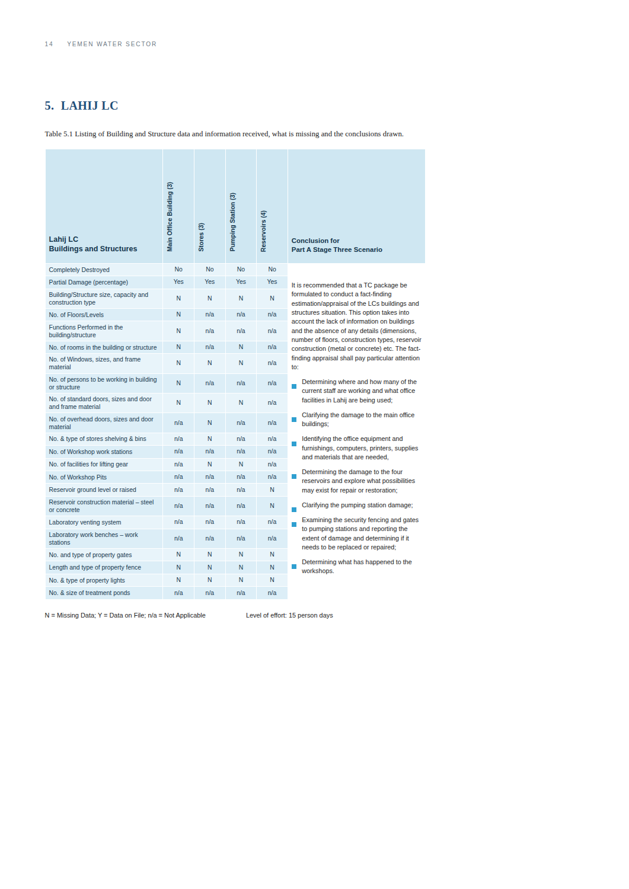14 YEMEN WATER SECTOR
5. LAHIJ LC
Table 5.1 Listing of Building and Structure data and information received, what is missing and the conclusions drawn.
| Lahij LC Buildings and Structures | Main Office Building (3) | Stores (3) | Pumping Station (3) | Reservoirs (4) | Conclusion for Part A Stage Three Scenario |
| --- | --- | --- | --- | --- | --- |
| Completely Destroyed | No | No | No | No | It is recommended that a TC package be formulated to conduct a fact-finding estimation/appraisal of the LCs buildings and structures situation. This option takes into account the lack of information on buildings and the absence of any details (dimensions, number of floors, construction types, reservoir construction (metal or concrete) etc. The fact-finding appraisal shall pay particular attention to: Determining where and how many of the current staff are working and what office facilities in Lahij are being used; Clarifying the damage to the main office buildings; Identifying the office equipment and furnishings, computers, printers, supplies and materials that are needed, Determining the damage to the four reservoirs and explore what possibilities may exist for repair or restoration; Clarifying the pumping station damage; Examining the security fencing and gates to pumping stations and reporting the extent of damage and determining if it needs to be replaced or repaired; Determining what has happened to the workshops. |
| Partial Damage (percentage) | Yes | Yes | Yes | Yes |
| Building/Structure size, capacity and construction type | N | N | N | N |
| No. of Floors/Levels | N | n/a | n/a | n/a |
| Functions Performed in the building/structure | N | n/a | n/a | n/a |
| No. of rooms in the building or structure | N | n/a | N | n/a |
| No. of Windows, sizes, and frame material | N | N | N | n/a |
| No. of persons to be working in building or structure | N | n/a | n/a | n/a |
| No. of standard doors, sizes and door and frame material | N | N | N | n/a |
| No. of overhead doors, sizes and door material | n/a | N | n/a | n/a |
| No. & type of stores shelving & bins | n/a | N | n/a | n/a |
| No. of Workshop work stations | n/a | n/a | n/a | n/a |
| No. of facilities for lifting gear | n/a | N | N | n/a |
| No. of Workshop Pits | n/a | n/a | n/a | n/a |
| Reservoir ground level or raised | n/a | n/a | n/a | N |
| Reservoir construction material – steel or concrete | n/a | n/a | n/a | N |
| Laboratory venting system | n/a | n/a | n/a | n/a |
| Laboratory work benches – work stations | n/a | n/a | n/a | n/a |
| No. and type of property gates | N | N | N | N |
| Length and type of property fence | N | N | N | N |
| No. & type of property lights | N | N | N | N |
| No. & size of treatment ponds | n/a | n/a | n/a | n/a |
N = Missing Data; Y = Data on File; n/a = Not Applicable
Level of effort: 15 person days